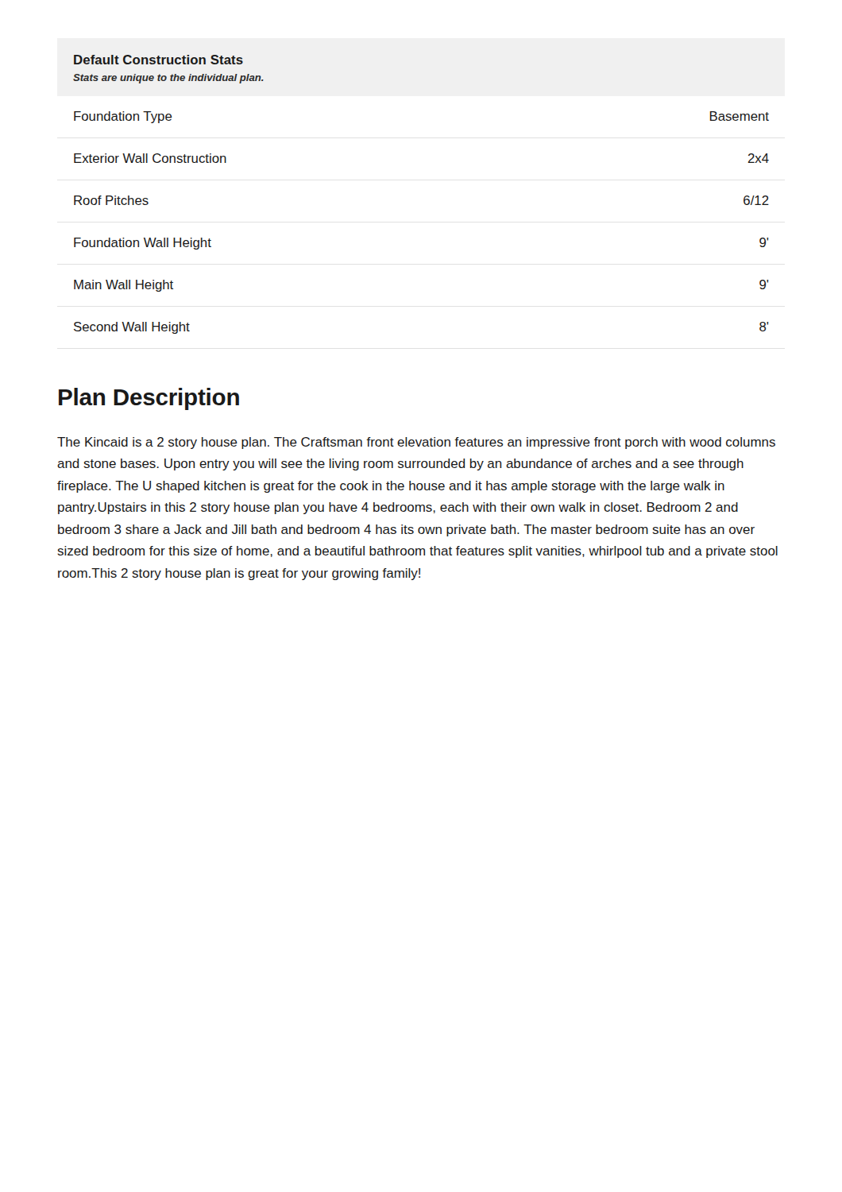Default Construction Stats Stats are unique to the individual plan.
| Foundation Type | Basement |
| Exterior Wall Construction | 2x4 |
| Roof Pitches | 6/12 |
| Foundation Wall Height | 9' |
| Main Wall Height | 9' |
| Second Wall Height | 8' |
Plan Description
The Kincaid is a 2 story house plan. The Craftsman front elevation features an impressive front porch with wood columns and stone bases. Upon entry you will see the living room surrounded by an abundance of arches and a see through fireplace. The U shaped kitchen is great for the cook in the house and it has ample storage with the large walk in pantry.Upstairs in this 2 story house plan you have 4 bedrooms, each with their own walk in closet. Bedroom 2 and bedroom 3 share a Jack and Jill bath and bedroom 4 has its own private bath. The master bedroom suite has an over sized bedroom for this size of home, and a beautiful bathroom that features split vanities, whirlpool tub and a private stool room.This 2 story house plan is great for your growing family!